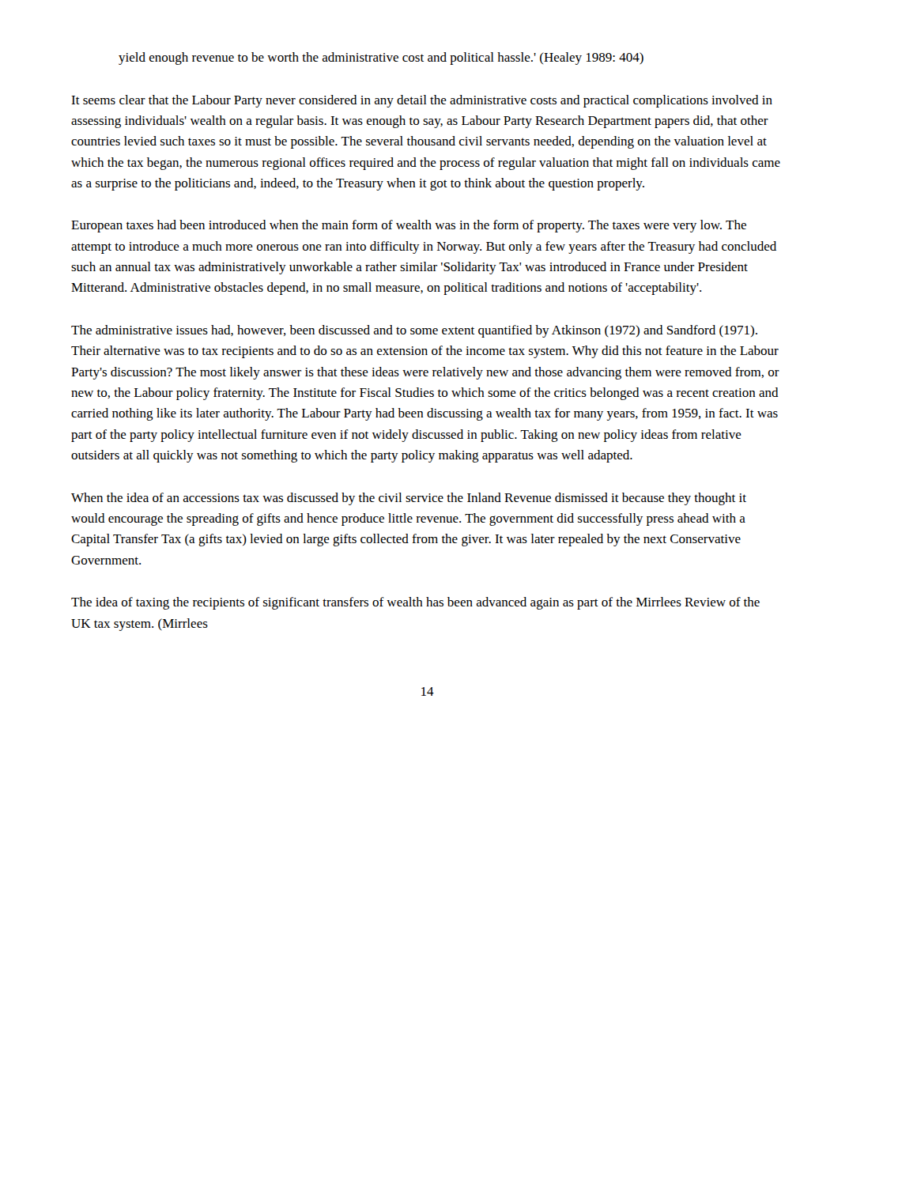yield enough revenue to be worth the administrative cost and political hassle.' (Healey 1989: 404)
It seems clear that the Labour Party never considered in any detail the administrative costs and practical complications involved in assessing individuals' wealth on a regular basis. It was enough to say, as Labour Party Research Department papers did, that other countries levied such taxes so it must be possible. The several thousand civil servants needed, depending on the valuation level at which the tax began, the numerous regional offices required and the process of regular valuation that might fall on individuals came as a surprise to the politicians and, indeed, to the Treasury when it got to think about the question properly.
European taxes had been introduced when the main form of wealth was in the form of property. The taxes were very low. The attempt to introduce a much more onerous one ran into difficulty in Norway. But only a few years after the Treasury had concluded such an annual tax was administratively unworkable a rather similar 'Solidarity Tax' was introduced in France under President Mitterand. Administrative obstacles depend, in no small measure, on political traditions and notions of 'acceptability'.
The administrative issues had, however, been discussed and to some extent quantified by Atkinson (1972) and Sandford (1971). Their alternative was to tax recipients and to do so as an extension of the income tax system. Why did this not feature in the Labour Party's discussion? The most likely answer is that these ideas were relatively new and those advancing them were removed from, or new to, the Labour policy fraternity. The Institute for Fiscal Studies to which some of the critics belonged was a recent creation and carried nothing like its later authority. The Labour Party had been discussing a wealth tax for many years, from 1959, in fact. It was part of the party policy intellectual furniture even if not widely discussed in public. Taking on new policy ideas from relative outsiders at all quickly was not something to which the party policy making apparatus was well adapted.
When the idea of an accessions tax was discussed by the civil service the Inland Revenue dismissed it because they thought it would encourage the spreading of gifts and hence produce little revenue. The government did successfully press ahead with a Capital Transfer Tax (a gifts tax) levied on large gifts collected from the giver. It was later repealed by the next Conservative Government.
The idea of taxing the recipients of significant transfers of wealth has been advanced again as part of the Mirrlees Review of the UK tax system. (Mirrlees
14